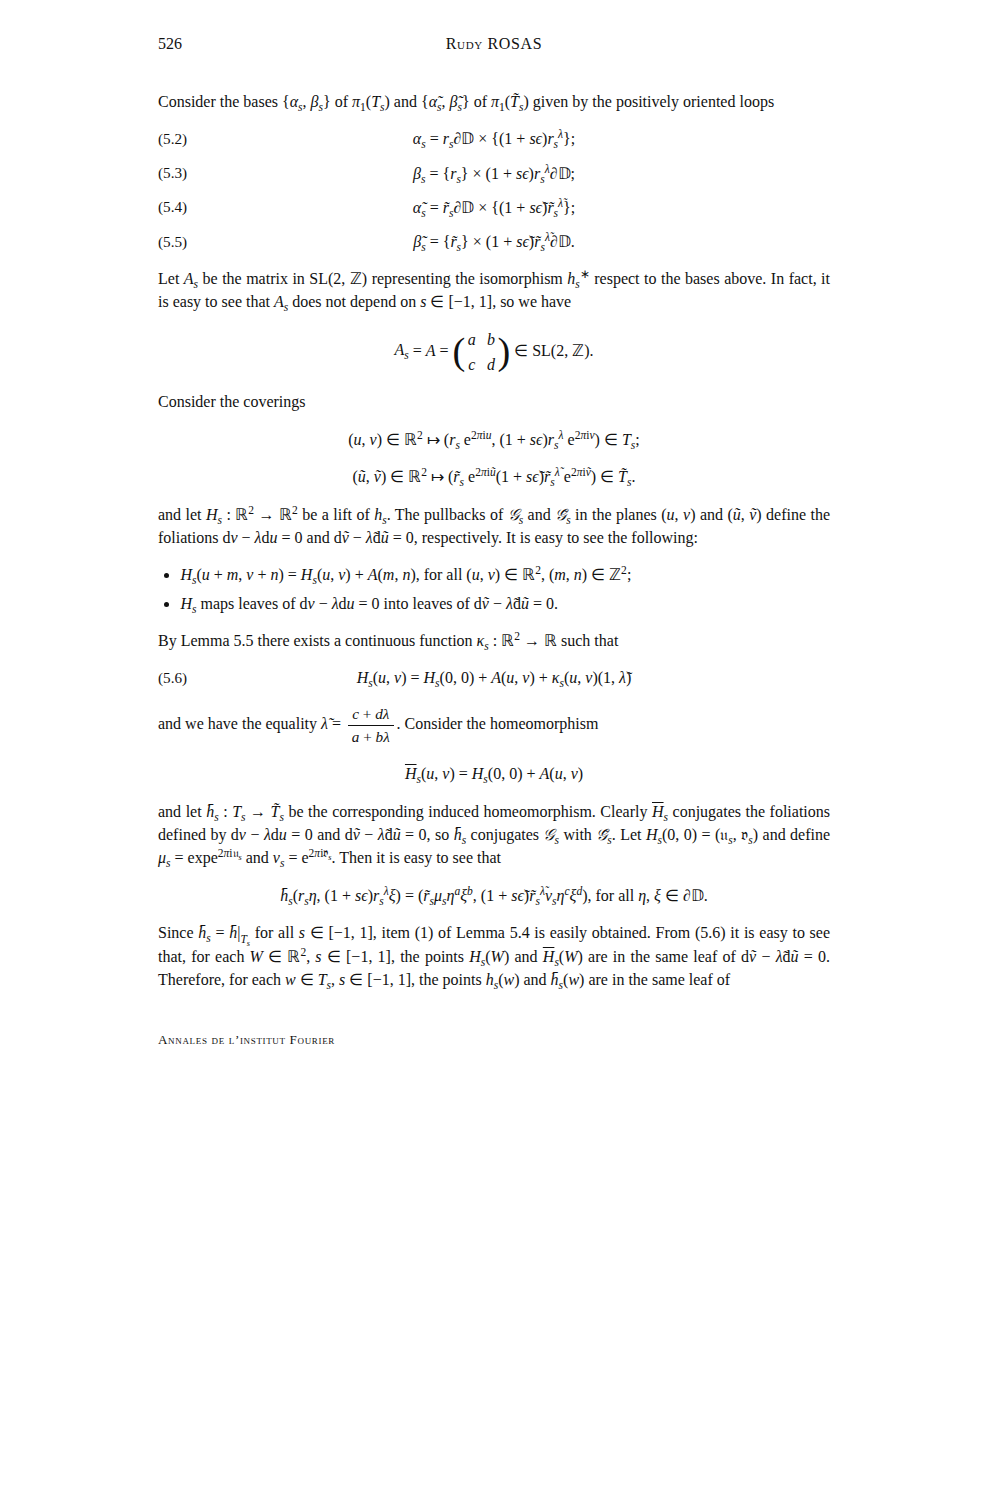526 Rudy ROSAS 526
Consider the bases {αs, βs} of π1(Ts) and {α̃s, β̃s} of π1(T̃s) given by the positively oriented loops
(5.2) αs = rs∂𝔻 × {(1 + sϵ)rsλ};
(5.3) βs = {rs} × (1 + sϵ)rsλ∂𝔻;
(5.4) α̃s = r̃s∂𝔻 × {(1 + sϵ̃)r̃sλ̃};
(5.5) β̃s = {r̃s} × (1 + sϵ̃)r̃sλ̃∂𝔻.
Let As be the matrix in SL(2, ℤ) representing the isomorphism hs∗ respect to the bases above. In fact, it is easy to see that As does not depend on s ∈ [−1, 1], so we have
As = A = (abcd) ∈ SL(2, ℤ).
Consider the coverings
(u, v) ∈ ℝ2 ↦ (rs e2πiu, (1 + sϵ)rsλ e2πiv) ∈ Ts;
(ũ, ṽ) ∈ ℝ2 ↦ (r̃s e2πiũ(1 + sϵ̃)r̃sλ̃ e2πiṽ) ∈ T̃s.
and let Hs : ℝ2 → ℝ2 be a lift of hs. The pullbacks of 𝒢s and 𝒢̃s in the planes (u, v) and (ũ, ṽ) define the foliations dv − λdu = 0 and dṽ − λ̃dũ = 0, respectively. It is easy to see the following:
Hs(u + m, v + n) = Hs(u, v) + A(m, n), for all (u, v) ∈ ℝ2, (m, n) ∈ ℤ2;
Hs maps leaves of dv − λdu = 0 into leaves of dṽ − λ̃dũ = 0.
By Lemma 5.5 there exists a continuous function κs : ℝ2 → ℝ such that
(5.6) Hs(u, v) = Hs(0, 0) + A(u, v) + κs(u, v)(1, λ̃)
and we have the equality λ̃ = c + dλ a + bλ. Consider the homeomorphism
Hs(u, v) = Hs(0, 0) + A(u, v)
and let h̄s : Ts → T̃s be the corresponding induced homeomorphism. Clearly Hs conjugates the foliations defined by dv − λdu = 0 and dṽ − λ̃dũ = 0, so h̄s conjugates 𝒢s with 𝒢̃s. Let Hs(0, 0) = (𝔲s, 𝔳s) and define μs = expe2πi𝔲s and νs = e2πi𝔳s. Then it is easy to see that
h̄s(rsη, (1 + sϵ)rsλξ) = (r̃sμsηaξb, (1 + sϵ̃)r̃sλ̃νsηcξd), for all η, ξ ∈ ∂𝔻.
Since h̄s = h̄|Ts for all s ∈ [−1, 1], item (1) of Lemma 5.4 is easily obtained. From (5.6) it is easy to see that, for each W ∈ ℝ2, s ∈ [−1, 1], the points Hs(W) and Hs(W) are in the same leaf of dṽ − λ̃dũ = 0. Therefore, for each w ∈ Ts, s ∈ [−1, 1], the points hs(w) and h̄s(w) are in the same leaf of
Annales de l’institut Fourier